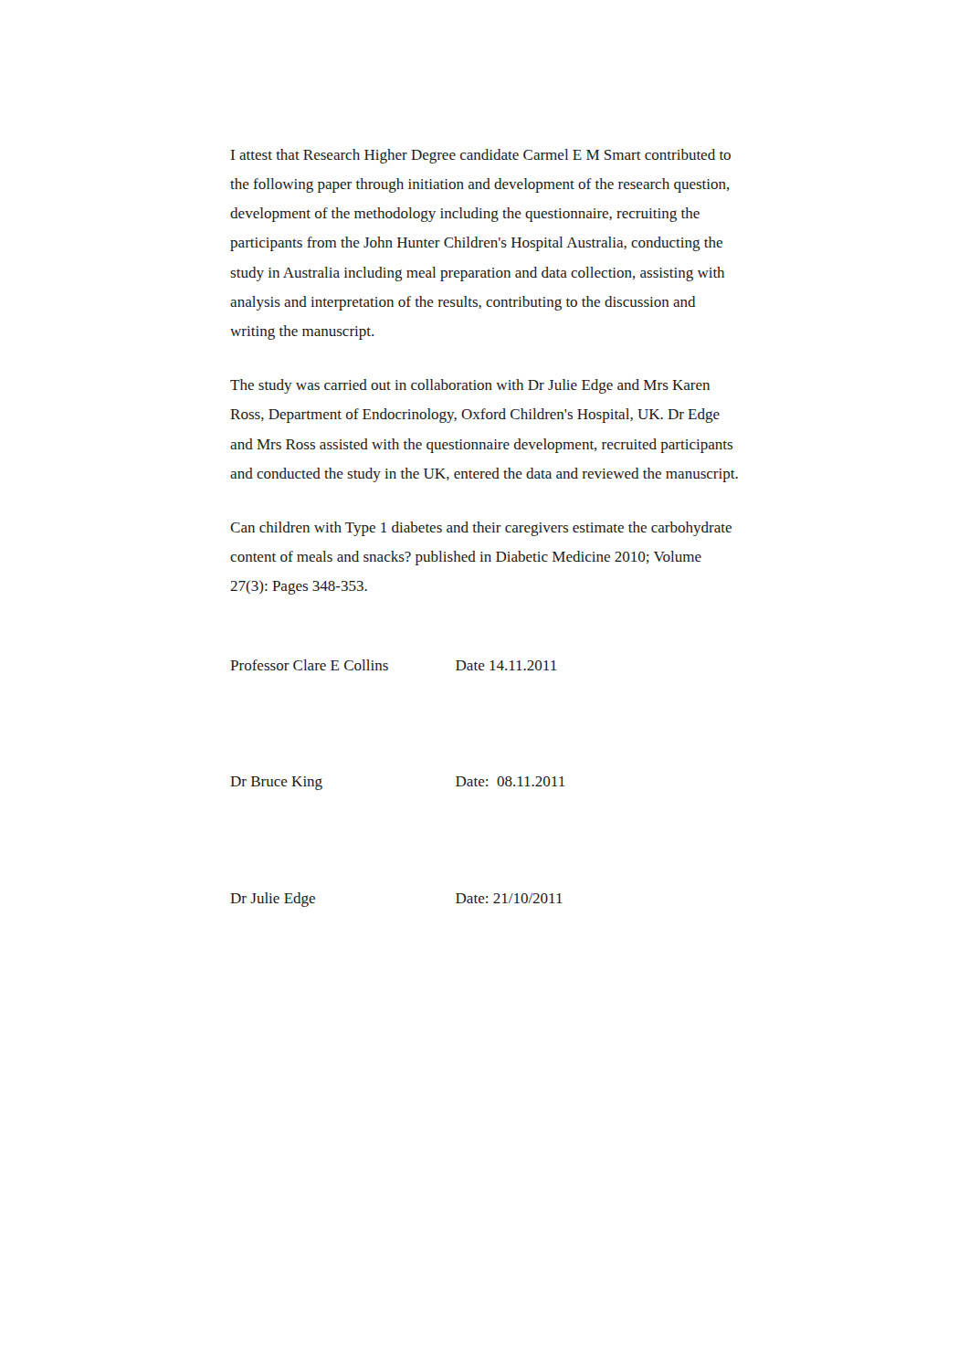I attest that Research Higher Degree candidate Carmel E M Smart contributed to the following paper through initiation and development of the research question, development of the methodology including the questionnaire, recruiting the participants from the John Hunter Children's Hospital Australia, conducting the study in Australia including meal preparation and data collection, assisting with analysis and interpretation of the results, contributing to the discussion and writing the manuscript.
The study was carried out in collaboration with Dr Julie Edge and Mrs Karen Ross, Department of Endocrinology, Oxford Children's Hospital, UK. Dr Edge and Mrs Ross assisted with the questionnaire development, recruited participants and conducted the study in the UK, entered the data and reviewed the manuscript.
Can children with Type 1 diabetes and their caregivers estimate the carbohydrate content of meals and snacks? published in Diabetic Medicine 2010; Volume 27(3): Pages 348-353.
Professor Clare E Collins Date 14.11.2011
Dr Bruce King Date: 08.11.2011
Dr Julie Edge Date: 21/10/2011